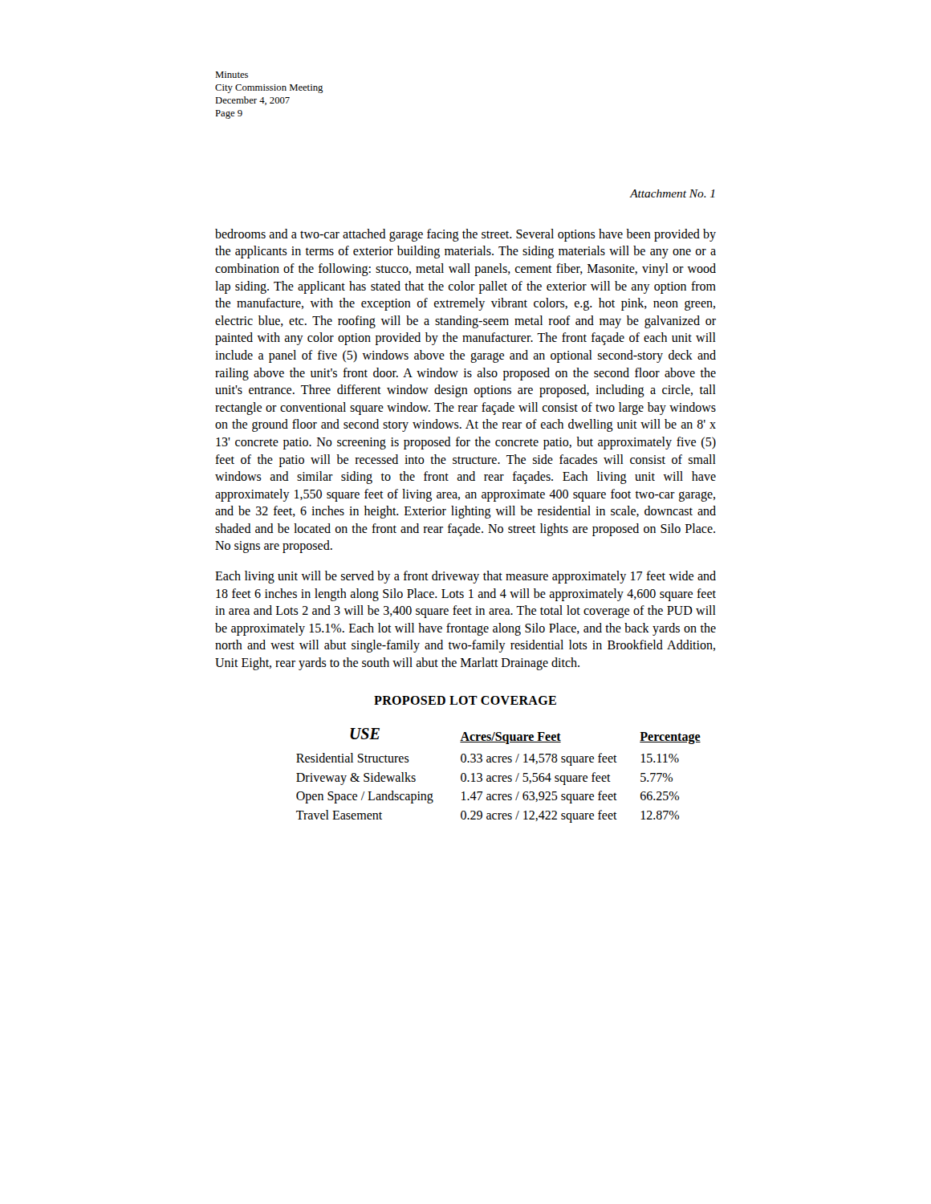Minutes
City Commission Meeting
December 4, 2007
Page 9
Attachment No. 1
bedrooms and a two-car attached garage facing the street. Several options have been provided by the applicants in terms of exterior building materials. The siding materials will be any one or a combination of the following: stucco, metal wall panels, cement fiber, Masonite, vinyl or wood lap siding. The applicant has stated that the color pallet of the exterior will be any option from the manufacture, with the exception of extremely vibrant colors, e.g. hot pink, neon green, electric blue, etc. The roofing will be a standing-seem metal roof and may be galvanized or painted with any color option provided by the manufacturer. The front façade of each unit will include a panel of five (5) windows above the garage and an optional second-story deck and railing above the unit's front door. A window is also proposed on the second floor above the unit's entrance. Three different window design options are proposed, including a circle, tall rectangle or conventional square window. The rear façade will consist of two large bay windows on the ground floor and second story windows. At the rear of each dwelling unit will be an 8' x 13' concrete patio. No screening is proposed for the concrete patio, but approximately five (5) feet of the patio will be recessed into the structure. The side facades will consist of small windows and similar siding to the front and rear façades. Each living unit will have approximately 1,550 square feet of living area, an approximate 400 square foot two-car garage, and be 32 feet, 6 inches in height. Exterior lighting will be residential in scale, downcast and shaded and be located on the front and rear façade. No street lights are proposed on Silo Place. No signs are proposed.
Each living unit will be served by a front driveway that measure approximately 17 feet wide and 18 feet 6 inches in length along Silo Place. Lots 1 and 4 will be approximately 4,600 square feet in area and Lots 2 and 3 will be 3,400 square feet in area. The total lot coverage of the PUD will be approximately 15.1%. Each lot will have frontage along Silo Place, and the back yards on the north and west will abut single-family and two-family residential lots in Brookfield Addition, Unit Eight, rear yards to the south will abut the Marlatt Drainage ditch.
PROPOSED LOT COVERAGE
| USE | Acres/Square Feet | Percentage |
| --- | --- | --- |
| Residential Structures | 0.33 acres / 14,578 square feet | 15.11% |
| Driveway & Sidewalks | 0.13 acres / 5,564 square feet | 5.77% |
| Open Space / Landscaping | 1.47 acres / 63,925 square feet | 66.25% |
| Travel Easement | 0.29 acres / 12,422 square feet | 12.87% |